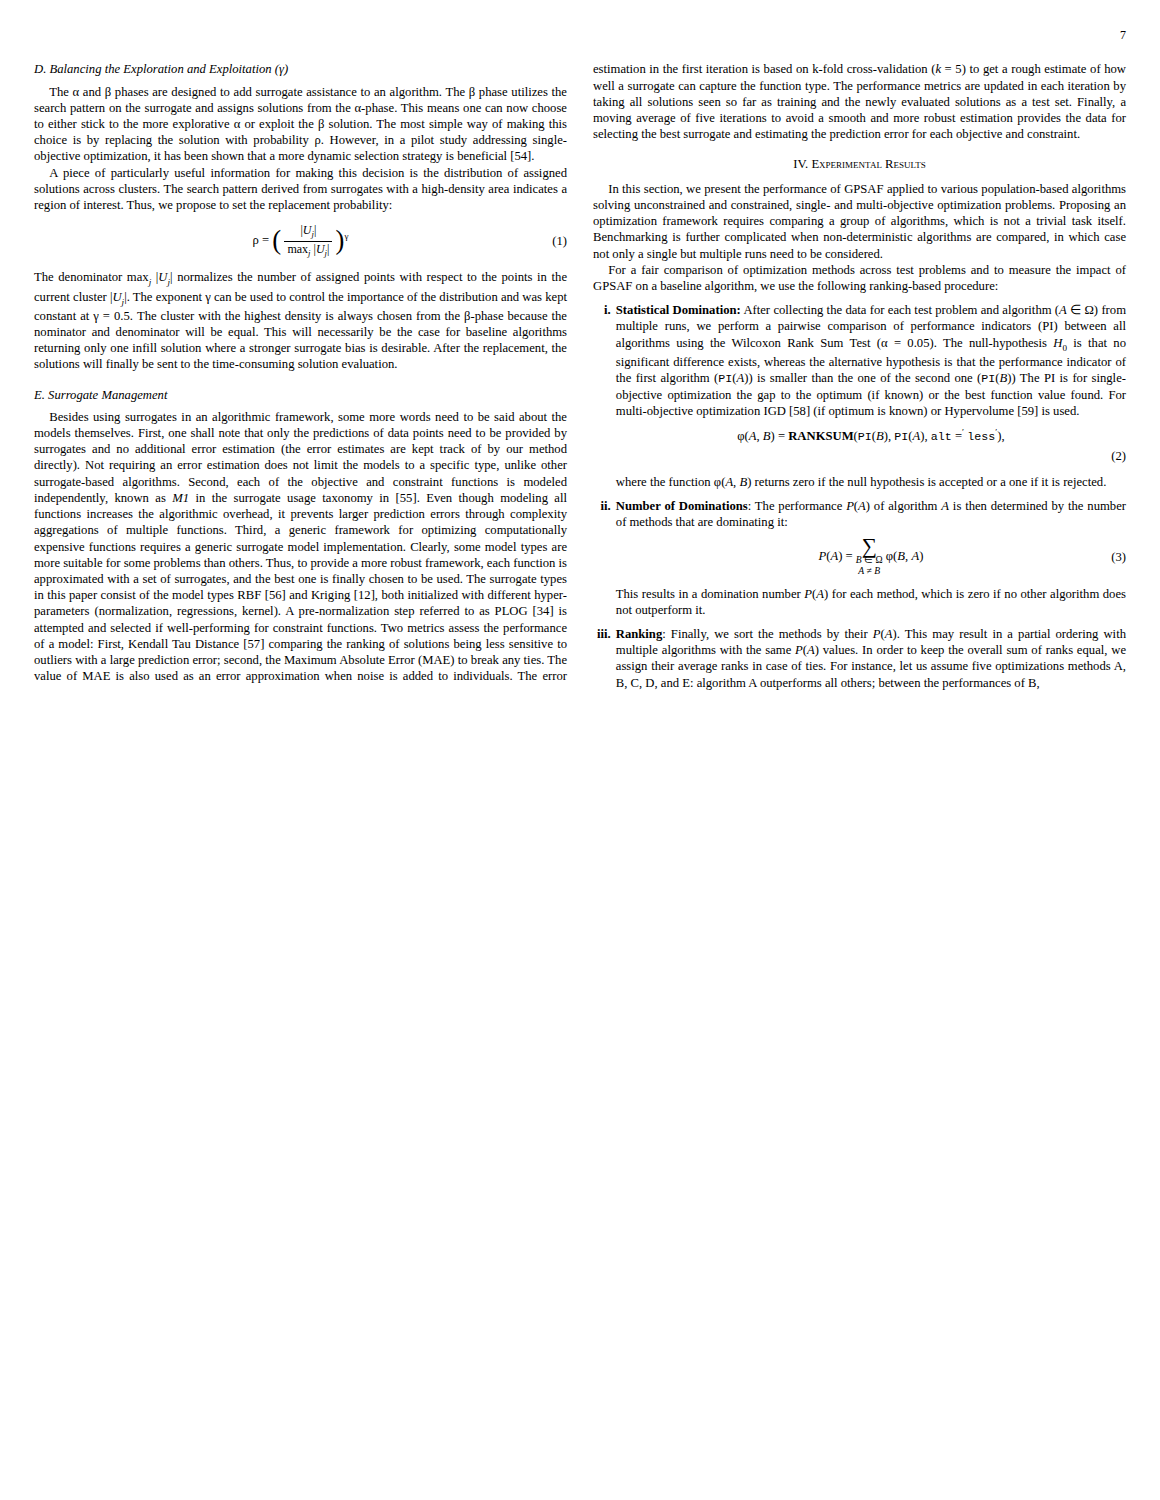7
D. Balancing the Exploration and Exploitation (γ)
The α and β phases are designed to add surrogate assistance to an algorithm. The β phase utilizes the search pattern on the surrogate and assigns solutions from the α-phase. This means one can now choose to either stick to the more explorative α or exploit the β solution. The most simple way of making this choice is by replacing the solution with probability ρ. However, in a pilot study addressing single-objective optimization, it has been shown that a more dynamic selection strategy is beneficial [54].
A piece of particularly useful information for making this decision is the distribution of assigned solutions across clusters. The search pattern derived from surrogates with a high-density area indicates a region of interest. Thus, we propose to set the replacement probability:
ρ = ( |Uj| maxj |Uj| )γ (1)
The denominator maxj |Uj| normalizes the number of assigned points with respect to the points in the current cluster |Uj|. The exponent γ can be used to control the importance of the distribution and was kept constant at γ = 0.5. The cluster with the highest density is always chosen from the β-phase because the nominator and denominator will be equal. This will necessarily be the case for baseline algorithms returning only one infill solution where a stronger surrogate bias is desirable. After the replacement, the solutions will finally be sent to the time-consuming solution evaluation.
E. Surrogate Management
Besides using surrogates in an algorithmic framework, some more words need to be said about the models themselves. First, one shall note that only the predictions of data points need to be provided by surrogates and no additional error estimation (the error estimates are kept track of by our method directly). Not requiring an error estimation does not limit the models to a specific type, unlike other surrogate-based algorithms. Second, each of the objective and constraint functions is modeled independently, known as M1 in the surrogate usage taxonomy in [55]. Even though modeling all functions increases the algorithmic overhead, it prevents larger prediction errors through complexity aggregations of multiple functions. Third, a generic framework for optimizing computationally expensive functions requires a generic surrogate model implementation. Clearly, some model types are more suitable for some problems than others. Thus, to provide a more robust framework, each function is approximated with a set of surrogates, and the best one is finally chosen to be used. The surrogate types in this paper consist of the model types RBF [56] and Kriging [12], both initialized with different hyper-parameters (normalization, regressions, kernel). A pre-normalization step referred to as PLOG [34] is attempted and selected if well-performing for constraint functions. Two metrics assess the performance of a model: First, Kendall Tau Distance [57] comparing the ranking of solutions being less sensitive to outliers with a large prediction error; second, the Maximum Absolute Error (MAE) to break any ties. The value of MAE is also used as an error approximation when noise is added to individuals. The error estimation in the first iteration is based on k-fold cross-validation (k = 5) to get a rough estimate of how well a surrogate can capture the function type. The performance metrics are updated in each iteration by taking all solutions seen so far as training and the newly evaluated solutions as a test set. Finally, a moving average of five iterations to avoid a smooth and more robust estimation provides the data for selecting the best surrogate and estimating the prediction error for each objective and constraint.
IV. Experimental Results
In this section, we present the performance of GPSAF applied to various population-based algorithms solving unconstrained and constrained, single- and multi-objective optimization problems. Proposing an optimization framework requires comparing a group of algorithms, which is not a trivial task itself. Benchmarking is further complicated when non-deterministic algorithms are compared, in which case not only a single but multiple runs need to be considered.
For a fair comparison of optimization methods across test problems and to measure the impact of GPSAF on a baseline algorithm, we use the following ranking-based procedure:
Statistical Domination: After collecting the data for each test problem and algorithm (A ∈ Ω) from multiple runs, we perform a pairwise comparison of performance indicators (PI) between all algorithms using the Wilcoxon Rank Sum Test (α = 0.05). The null-hypothesis H0 is that no significant difference exists, whereas the alternative hypothesis is that the performance indicator of the first algorithm (PI(A)) is smaller than the one of the second one (PI(B)) The PI is for single-objective optimization the gap to the optimum (if known) or the best function value found. For multi-objective optimization IGD [58] (if optimum is known) or Hypervolume [59] is used.
φ(A, B) = RANKSUM(PI(B), PI(A), alt =′ less′),
(2)
where the function φ(A, B) returns zero if the null hypothesis is accepted or a one if it is rejected.
Number of Dominations: The performance P(A) of algorithm A is then determined by the number of methods that are dominating it:
P(A) = ∑ B ∈ Ω A ≠ B φ(B, A) (3)
This results in a domination number P(A) for each method, which is zero if no other algorithm does not outperform it.
Ranking: Finally, we sort the methods by their P(A). This may result in a partial ordering with multiple algorithms with the same P(A) values. In order to keep the overall sum of ranks equal, we assign their average ranks in case of ties. For instance, let us assume five optimizations methods A, B, C, D, and E: algorithm A outperforms all others; between the performances of B,